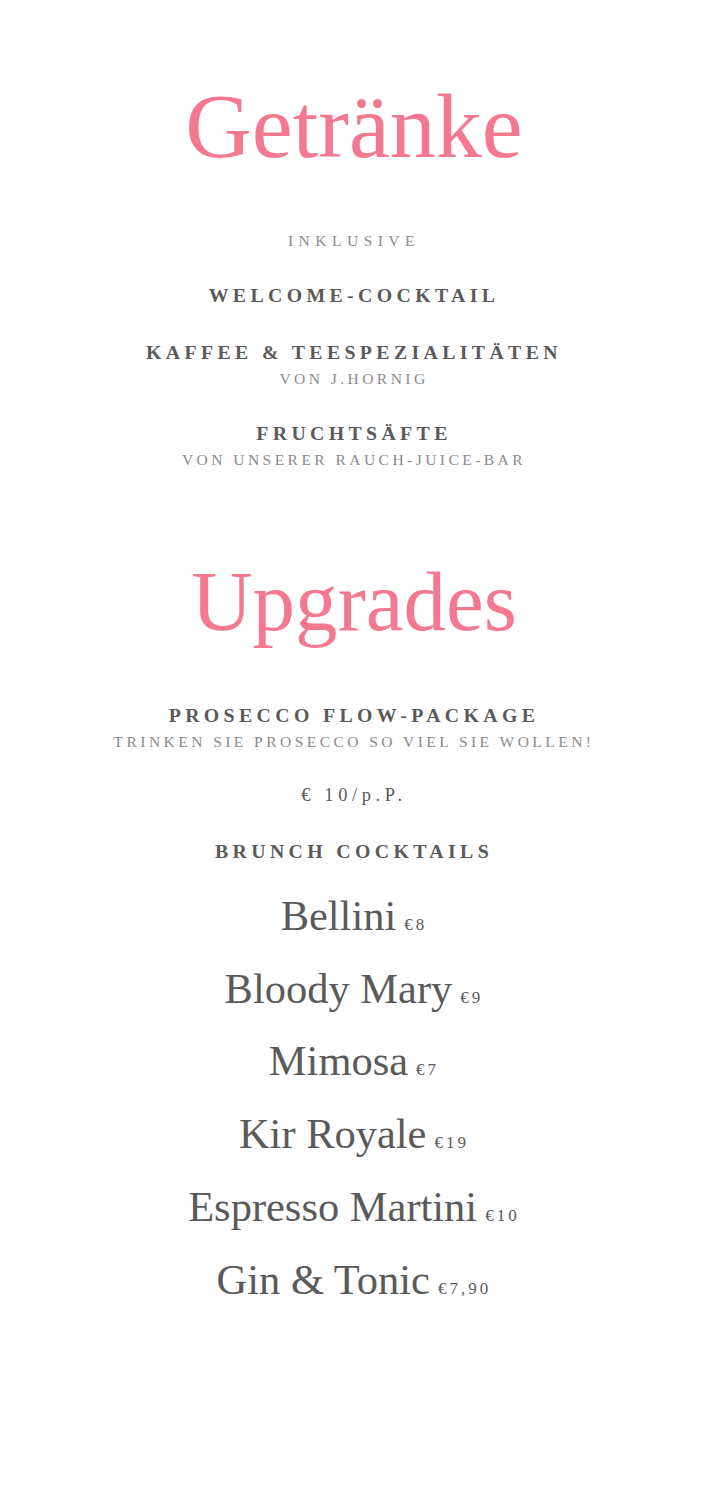Getränke
Inklusive
Welcome-Cocktail
Kaffee & Teespezialitäten
von J.Hornig
Fruchtsäfte
von unserer Rauch-Juice-Bar
Upgrades
Prosecco Flow-Package
Trinken Sie Prosecco so viel Sie wollen!
€ 10/p.P.
Brunch Cocktails
Bellini€8
Bloody Mary€9
Mimosa€7
Kir Royale€19
Espresso Martini€10
Gin & Tonic€7,90